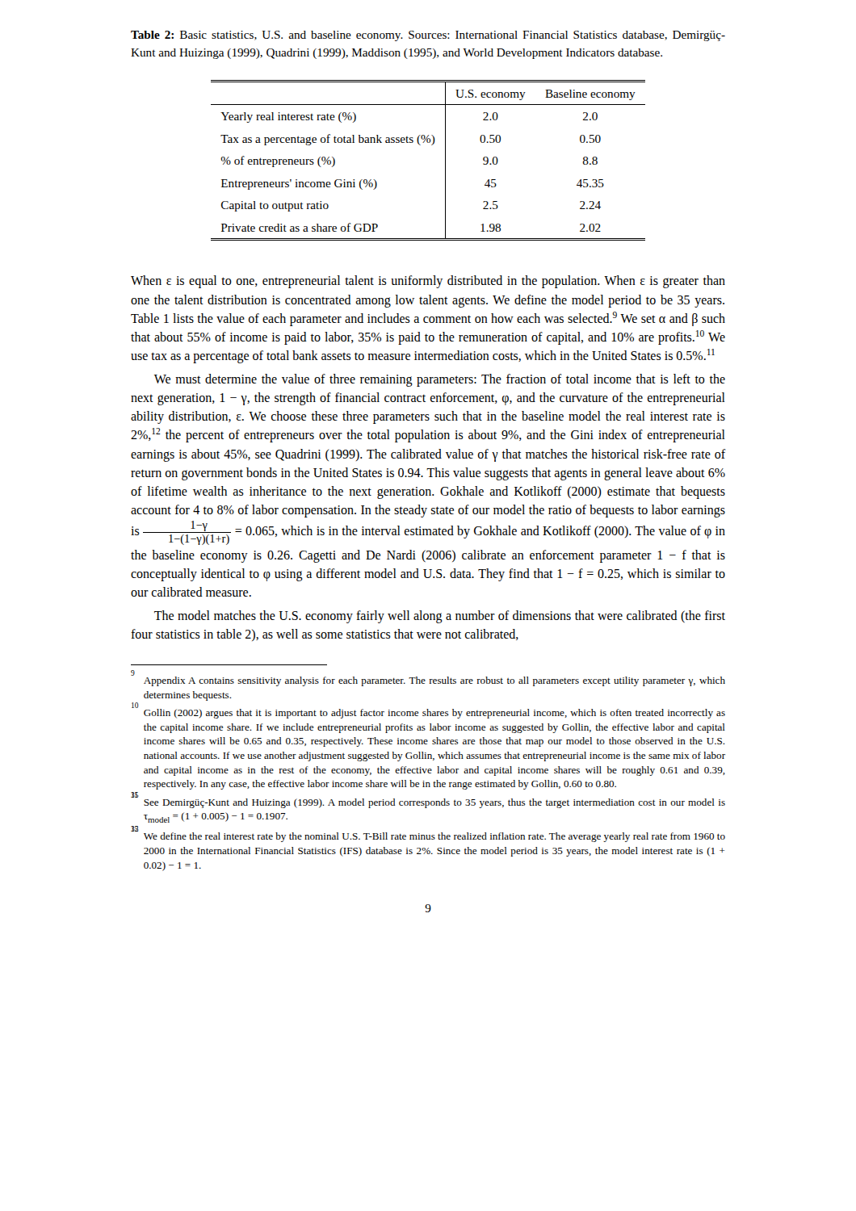Table 2: Basic statistics, U.S. and baseline economy. Sources: International Financial Statistics database, Demirgüç-Kunt and Huizinga (1999), Quadrini (1999), Maddison (1995), and World Development Indicators database.
| | U.S. economy | Baseline economy |
| --- | --- | --- |
| Yearly real interest rate (%) | 2.0 | 2.0 |
| Tax as a percentage of total bank assets (%) | 0.50 | 0.50 |
| % of entrepreneurs (%) | 9.0 | 8.8 |
| Entrepreneurs' income Gini (%) | 45 | 45.35 |
| Capital to output ratio | 2.5 | 2.24 |
| Private credit as a share of GDP | 1.98 | 2.02 |
When ε is equal to one, entrepreneurial talent is uniformly distributed in the population. When ε is greater than one the talent distribution is concentrated among low talent agents. We define the model period to be 35 years. Table 1 lists the value of each parameter and includes a comment on how each was selected.9 We set α and β such that about 55% of income is paid to labor, 35% is paid to the remuneration of capital, and 10% are profits.10 We use tax as a percentage of total bank assets to measure intermediation costs, which in the United States is 0.5%.11
We must determine the value of three remaining parameters: The fraction of total income that is left to the next generation, 1 − γ, the strength of financial contract enforcement, φ, and the curvature of the entrepreneurial ability distribution, ε. We choose these three parameters such that in the baseline model the real interest rate is 2%,12 the percent of entrepreneurs over the total population is about 9%, and the Gini index of entrepreneurial earnings is about 45%, see Quadrini (1999). The calibrated value of γ that matches the historical risk-free rate of return on government bonds in the United States is 0.94. This value suggests that agents in general leave about 6% of lifetime wealth as inheritance to the next generation. Gokhale and Kotlikoff (2000) estimate that bequests account for 4 to 8% of labor compensation. In the steady state of our model the ratio of bequests to labor earnings is 1−γ 1−(1−γ)(1+r) = 0.065, which is in the interval estimated by Gokhale and Kotlikoff (2000). The value of φ in the baseline economy is 0.26. Cagetti and De Nardi (2006) calibrate an enforcement parameter 1 − f that is conceptually identical to φ using a different model and U.S. data. They find that 1 − f = 0.25, which is similar to our calibrated measure.
The model matches the U.S. economy fairly well along a number of dimensions that were calibrated (the first four statistics in table 2), as well as some statistics that were not calibrated,
9Appendix A contains sensitivity analysis for each parameter. The results are robust to all parameters except utility parameter γ, which determines bequests.
10Gollin (2002) argues that it is important to adjust factor income shares by entrepreneurial income, which is often treated incorrectly as the capital income share. If we include entrepreneurial profits as labor income as suggested by Gollin, the effective labor and capital income shares will be 0.65 and 0.35, respectively. These income shares are those that map our model to those observed in the U.S. national accounts. If we use another adjustment suggested by Gollin, which assumes that entrepreneurial income is the same mix of labor and capital income as in the rest of the economy, the effective labor and capital income shares will be roughly 0.61 and 0.39, respectively. In any case, the effective labor income share will be in the range estimated by Gollin, 0.60 to 0.80.
11See Demirgüç-Kunt and Huizinga (1999). A model period corresponds to 35 years, thus the target intermediation cost in our model is τmodel = (1 + 0.005)35 − 1 = 0.1907.
12We define the real interest rate by the nominal U.S. T-Bill rate minus the realized inflation rate. The average yearly real rate from 1960 to 2000 in the International Financial Statistics (IFS) database is 2%. Since the model period is 35 years, the model interest rate is (1 + 0.02)35 − 1 = 1.
9